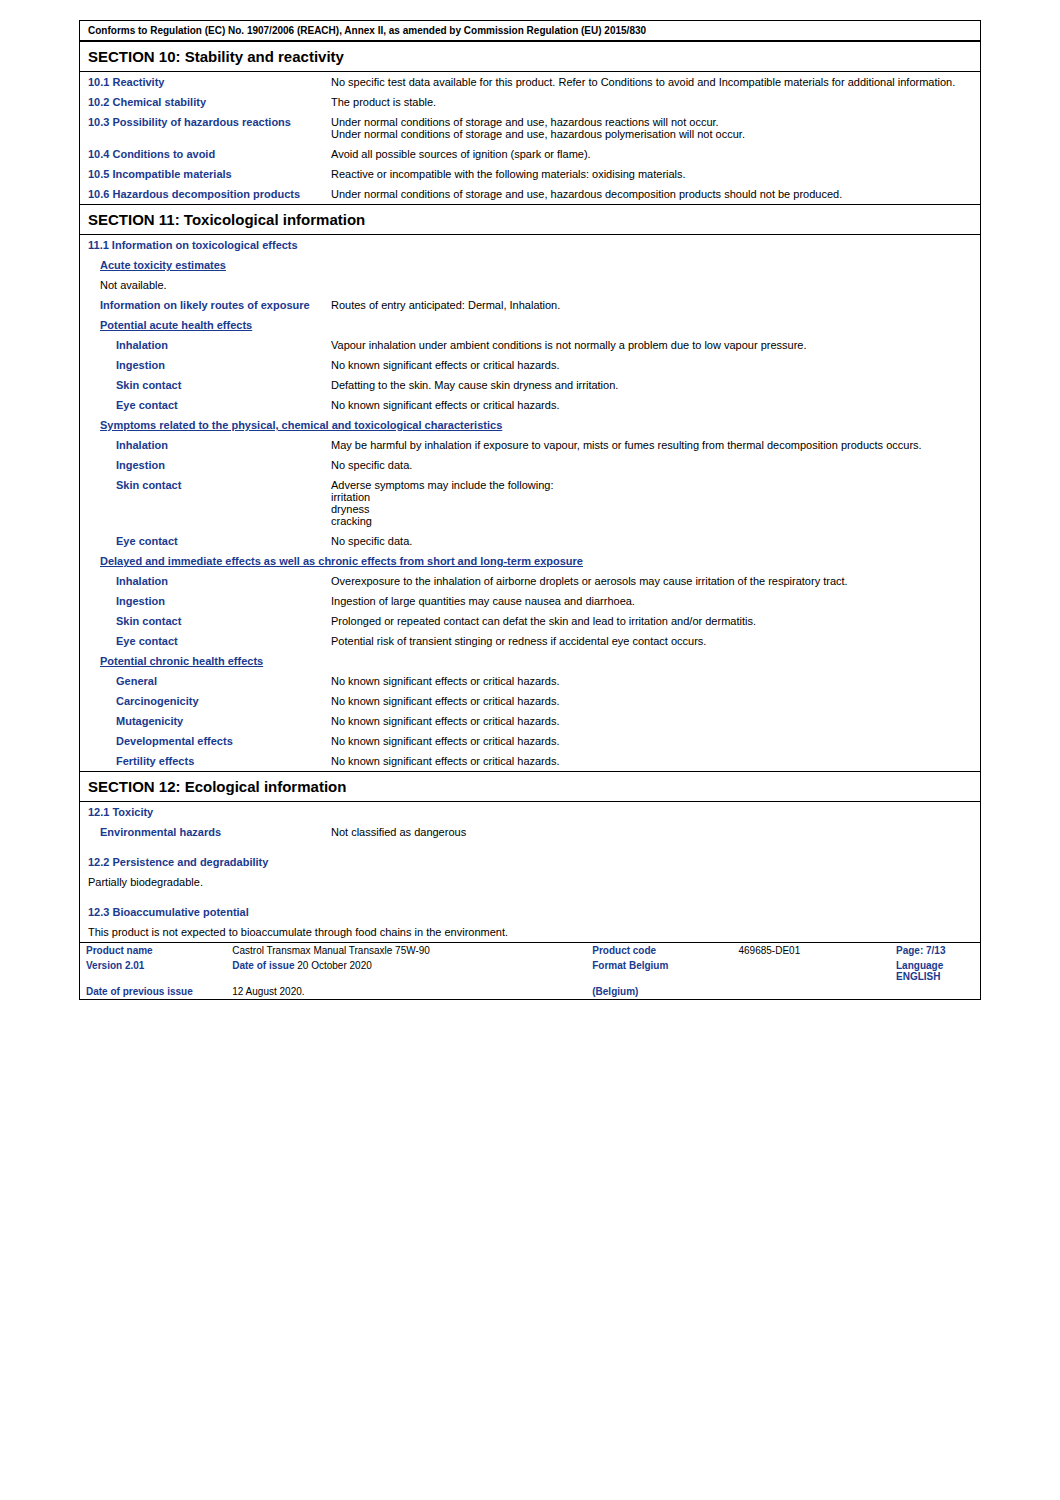Conforms to Regulation (EC) No. 1907/2006 (REACH), Annex II, as amended by Commission Regulation (EU) 2015/830
SECTION 10: Stability and reactivity
| 10.1 Reactivity | No specific test data available for this product. Refer to Conditions to avoid and Incompatible materials for additional information. |
| 10.2 Chemical stability | The product is stable. |
| 10.3 Possibility of hazardous reactions | Under normal conditions of storage and use, hazardous reactions will not occur. Under normal conditions of storage and use, hazardous polymerisation will not occur. |
| 10.4 Conditions to avoid | Avoid all possible sources of ignition (spark or flame). |
| 10.5 Incompatible materials | Reactive or incompatible with the following materials: oxidising materials. |
| 10.6 Hazardous decomposition products | Under normal conditions of storage and use, hazardous decomposition products should not be produced. |
SECTION 11: Toxicological information
| 11.1 Information on toxicological effects |
| Acute toxicity estimates |
| Not available. |
| Information on likely routes of exposure | Routes of entry anticipated: Dermal, Inhalation. |
| Potential acute health effects |
| Inhalation | Vapour inhalation under ambient conditions is not normally a problem due to low vapour pressure. |
| Ingestion | No known significant effects or critical hazards. |
| Skin contact | Defatting to the skin. May cause skin dryness and irritation. |
| Eye contact | No known significant effects or critical hazards. |
| Symptoms related to the physical, chemical and toxicological characteristics |
| Inhalation | May be harmful by inhalation if exposure to vapour, mists or fumes resulting from thermal decomposition products occurs. |
| Ingestion | No specific data. |
| Skin contact | Adverse symptoms may include the following: irritation dryness cracking |
| Eye contact | No specific data. |
| Delayed and immediate effects as well as chronic effects from short and long-term exposure |
| Inhalation | Overexposure to the inhalation of airborne droplets or aerosols may cause irritation of the respiratory tract. |
| Ingestion | Ingestion of large quantities may cause nausea and diarrhoea. |
| Skin contact | Prolonged or repeated contact can defat the skin and lead to irritation and/or dermatitis. |
| Eye contact | Potential risk of transient stinging or redness if accidental eye contact occurs. |
| Potential chronic health effects |
| General | No known significant effects or critical hazards. |
| Carcinogenicity | No known significant effects or critical hazards. |
| Mutagenicity | No known significant effects or critical hazards. |
| Developmental effects | No known significant effects or critical hazards. |
| Fertility effects | No known significant effects or critical hazards. |
SECTION 12: Ecological information
| 12.1 Toxicity |
| Environmental hazards | Not classified as dangerous |
| 12.2 Persistence and degradability |
| Partially biodegradable. |
| 12.3 Bioaccumulative potential |
| This product is not expected to bioaccumulate through food chains in the environment. |
| Product name | Castrol Transmax Manual Transaxle 75W-90 | Product code | 469685-DE01 | Page: 7/13 |
| Version 2.01 | Date of issue 20 October 2020 | Format Belgium | | Language ENGLISH |
| Date of previous issue | 12 August 2020. | (Belgium) | | |